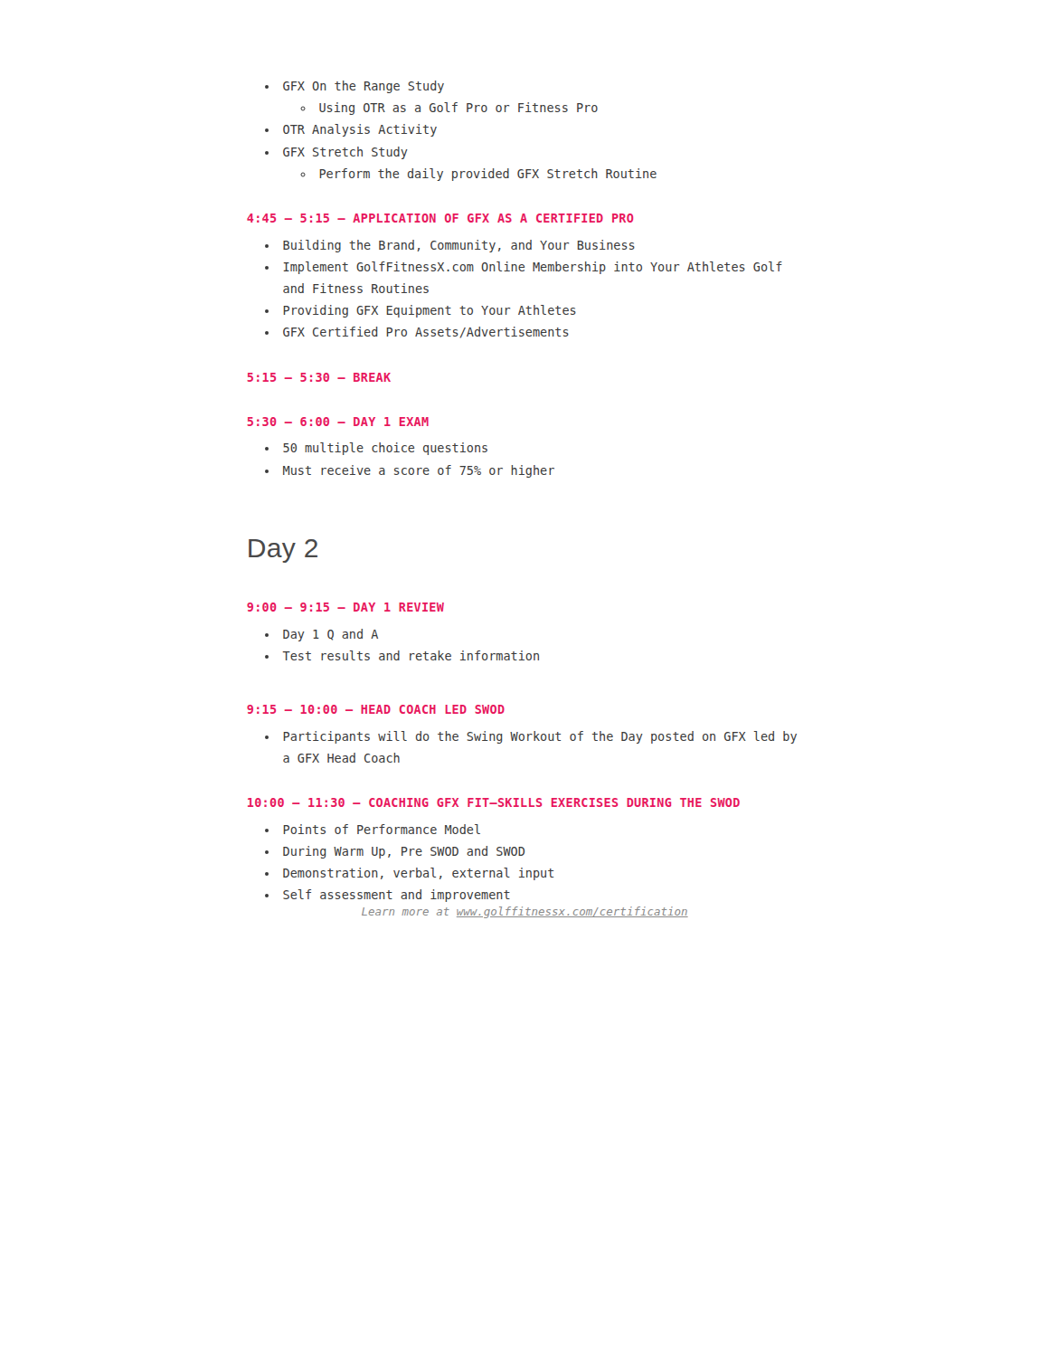GFX On the Range Study
Using OTR as a Golf Pro or Fitness Pro
OTR Analysis Activity
GFX Stretch Study
Perform the daily provided GFX Stretch Routine
4:45 – 5:15 – APPLICATION OF GFX AS A CERTIFIED PRO
Building the Brand, Community, and Your Business
Implement GolfFitnessX.com Online Membership into Your Athletes Golf and Fitness Routines
Providing GFX Equipment to Your Athletes
GFX Certified Pro Assets/Advertisements
5:15 – 5:30 – BREAK
5:30 – 6:00 – DAY 1 EXAM
50 multiple choice questions
Must receive a score of 75% or higher
Day 2
9:00 – 9:15 – DAY 1 REVIEW
Day 1 Q and A
Test results and retake information
9:15 – 10:00 – HEAD COACH LED SWOD
Participants will do the Swing Workout of the Day posted on GFX led by a GFX Head Coach
10:00 – 11:30 – COACHING GFX FIT–SKILLS EXERCISES DURING THE SWOD
Points of Performance Model
During Warm Up, Pre SWOD and SWOD
Demonstration, verbal, external input
Self assessment and improvement
Learn more at www.golffitnessx.com/certification